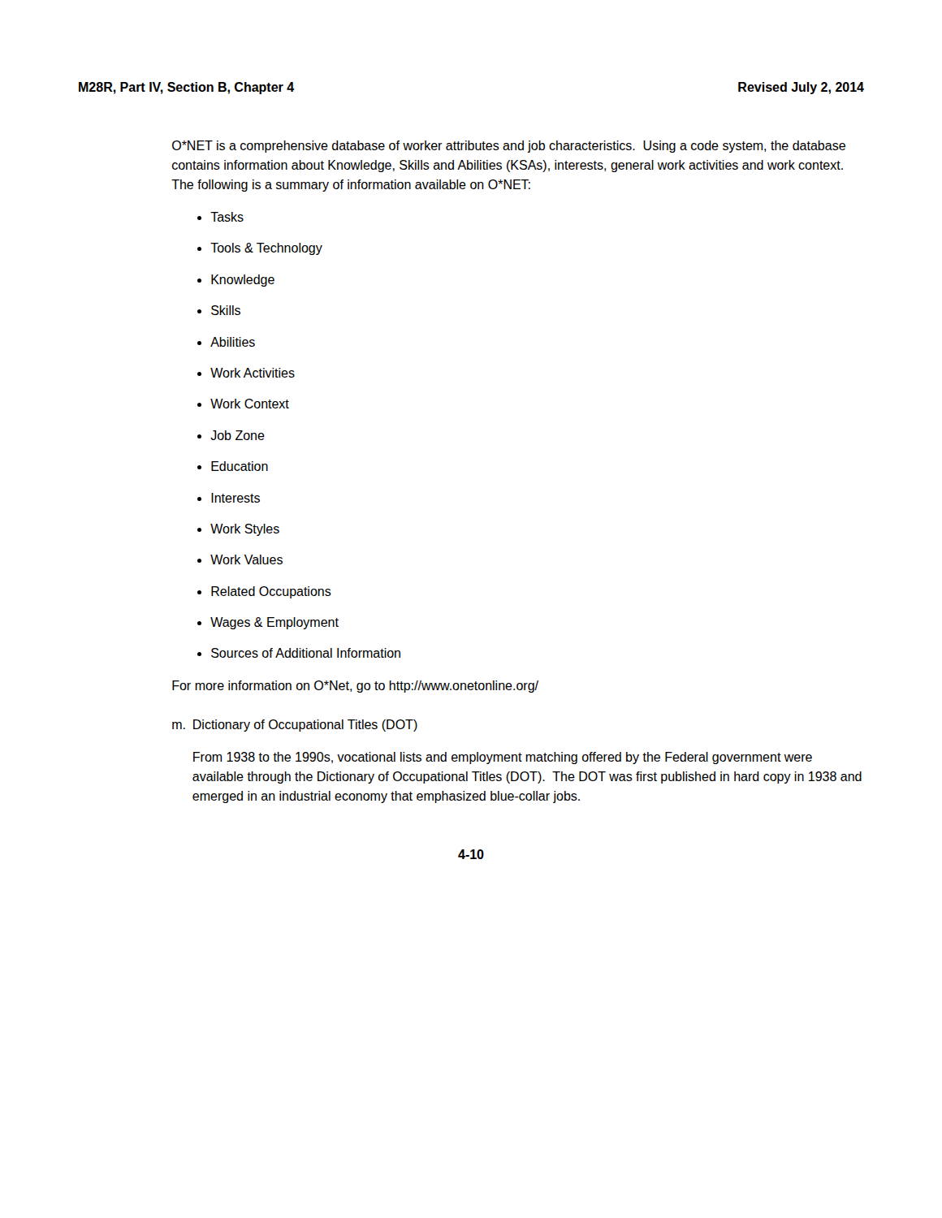M28R, Part IV, Section B, Chapter 4 Revised July 2, 2014
O*NET is a comprehensive database of worker attributes and job characteristics. Using a code system, the database contains information about Knowledge, Skills and Abilities (KSAs), interests, general work activities and work context. The following is a summary of information available on O*NET:
Tasks
Tools & Technology
Knowledge
Skills
Abilities
Work Activities
Work Context
Job Zone
Education
Interests
Work Styles
Work Values
Related Occupations
Wages & Employment
Sources of Additional Information
For more information on O*Net, go to http://www.onetonline.org/
m. Dictionary of Occupational Titles (DOT)
From 1938 to the 1990s, vocational lists and employment matching offered by the Federal government were available through the Dictionary of Occupational Titles (DOT). The DOT was first published in hard copy in 1938 and emerged in an industrial economy that emphasized blue-collar jobs.
4-10